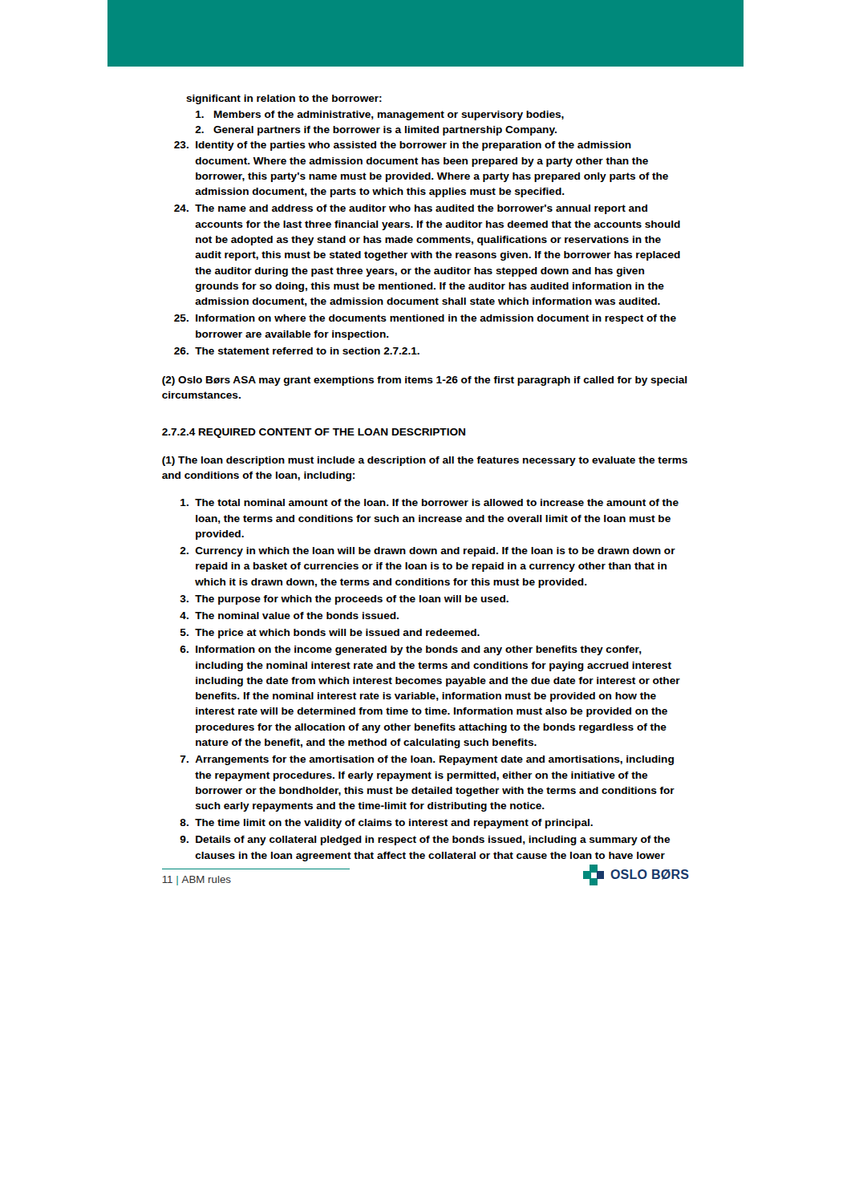significant in relation to the borrower:
1. Members of the administrative, management or supervisory bodies,
2. General partners if the borrower is a limited partnership Company.
23. Identity of the parties who assisted the borrower in the preparation of the admission document. Where the admission document has been prepared by a party other than the borrower, this party's name must be provided. Where a party has prepared only parts of the admission document, the parts to which this applies must be specified.
24. The name and address of the auditor who has audited the borrower's annual report and accounts for the last three financial years. If the auditor has deemed that the accounts should not be adopted as they stand or has made comments, qualifications or reservations in the audit report, this must be stated together with the reasons given. If the borrower has replaced the auditor during the past three years, or the auditor has stepped down and has given grounds for so doing, this must be mentioned. If the auditor has audited information in the admission document, the admission document shall state which information was audited.
25. Information on where the documents mentioned in the admission document in respect of the borrower are available for inspection.
26. The statement referred to in section 2.7.2.1.
(2) Oslo Børs ASA may grant exemptions from items 1-26 of the first paragraph if called for by special circumstances.
2.7.2.4 REQUIRED CONTENT OF THE LOAN DESCRIPTION
(1) The loan description must include a description of all the features necessary to evaluate the terms and conditions of the loan, including:
1. The total nominal amount of the loan. If the borrower is allowed to increase the amount of the loan, the terms and conditions for such an increase and the overall limit of the loan must be provided.
2. Currency in which the loan will be drawn down and repaid. If the loan is to be drawn down or repaid in a basket of currencies or if the loan is to be repaid in a currency other than that in which it is drawn down, the terms and conditions for this must be provided.
3. The purpose for which the proceeds of the loan will be used.
4. The nominal value of the bonds issued.
5. The price at which bonds will be issued and redeemed.
6. Information on the income generated by the bonds and any other benefits they confer, including the nominal interest rate and the terms and conditions for paying accrued interest including the date from which interest becomes payable and the due date for interest or other benefits. If the nominal interest rate is variable, information must be provided on how the interest rate will be determined from time to time. Information must also be provided on the procedures for the allocation of any other benefits attaching to the bonds regardless of the nature of the benefit, and the method of calculating such benefits.
7. Arrangements for the amortisation of the loan. Repayment date and amortisations, including the repayment procedures. If early repayment is permitted, either on the initiative of the borrower or the bondholder, this must be detailed together with the terms and conditions for such early repayments and the time-limit for distributing the notice.
8. The time limit on the validity of claims to interest and repayment of principal.
9. Details of any collateral pledged in respect of the bonds issued, including a summary of the clauses in the loan agreement that affect the collateral or that cause the loan to have lower
11|ABM rules
OSLO BØRS